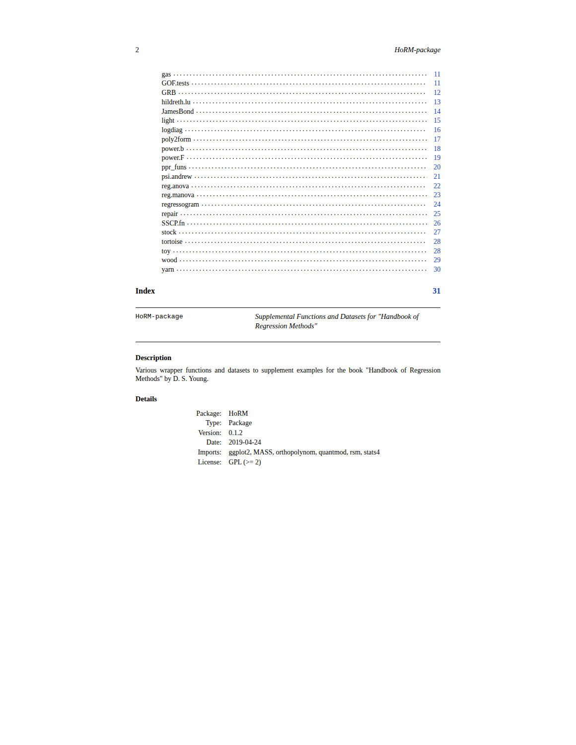2
HoRM-package
gas........................................................................................... 11
GOF.tests........................................................................................... 11
GRB........................................................................................... 12
hildreth.lu........................................................................................... 13
JamesBond........................................................................................... 14
light........................................................................................... 15
logdiag........................................................................................... 16
poly2form........................................................................................... 17
power.b........................................................................................... 18
power.F........................................................................................... 19
ppr_funs........................................................................................... 20
psi.andrew........................................................................................... 21
reg.anova........................................................................................... 22
reg.manova........................................................................................... 23
regressogram........................................................................................... 24
repair........................................................................................... 25
SSCP.fn........................................................................................... 26
stock........................................................................................... 27
tortoise........................................................................................... 28
toy........................................................................................... 28
wood........................................................................................... 29
yarn........................................................................................... 30
Index 31
HoRM-package
Supplemental Functions and Datasets for "Handbook of Regression Methods"
Description
Various wrapper functions and datasets to supplement examples for the book "Handbook of Regression Methods" by D. S. Young.
Details
| Package: | HoRM |
| Type: | Package |
| Version: | 0.1.2 |
| Date: | 2019-04-24 |
| Imports: | ggplot2, MASS, orthopolynom, quantmod, rsm, stats4 |
| License: | GPL (>= 2) |